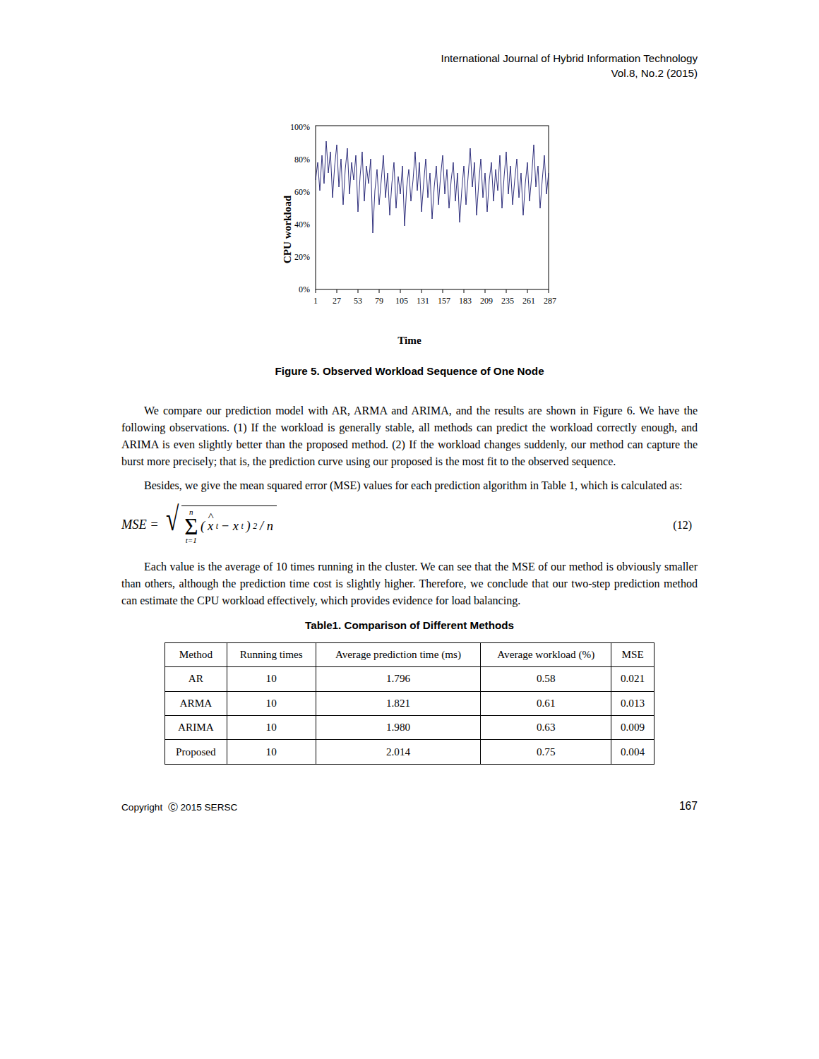International Journal of Hybrid Information Technology
Vol.8, No.2 (2015)
CPU workload 100% 80% 60% 40% 20% 0% 1 27 53 79 105 131 157 183 209 235 261 287 Time
Figure 5. Observed Workload Sequence of One Node
We compare our prediction model with AR, ARMA and ARIMA, and the results are shown in Figure 6. We have the following observations. (1) If the workload is generally stable, all methods can predict the workload correctly enough, and ARIMA is even slightly better than the proposed method. (2) If the workload changes suddenly, our method can capture the burst more precisely; that is, the prediction curve using our proposed is the most fit to the observed sequence.
Besides, we give the mean squared error (MSE) values for each prediction algorithm in Table 1, which is calculated as:
MSE = √ n Σ t=1 (xt − xt)2 / n (12)
Each value is the average of 10 times running in the cluster. We can see that the MSE of our method is obviously smaller than others, although the prediction time cost is slightly higher. Therefore, we conclude that our two-step prediction method can estimate the CPU workload effectively, which provides evidence for load balancing.
Table1. Comparison of Different Methods
| Method | Running times | Average prediction time (ms) | Average workload (%) | MSE |
| --- | --- | --- | --- | --- |
| AR | 10 | 1.796 | 0.58 | 0.021 |
| ARMA | 10 | 1.821 | 0.61 | 0.013 |
| ARIMA | 10 | 1.980 | 0.63 | 0.009 |
| Proposed | 10 | 2.014 | 0.75 | 0.004 |
Copyright Ⓒ 2015 SERSC 167